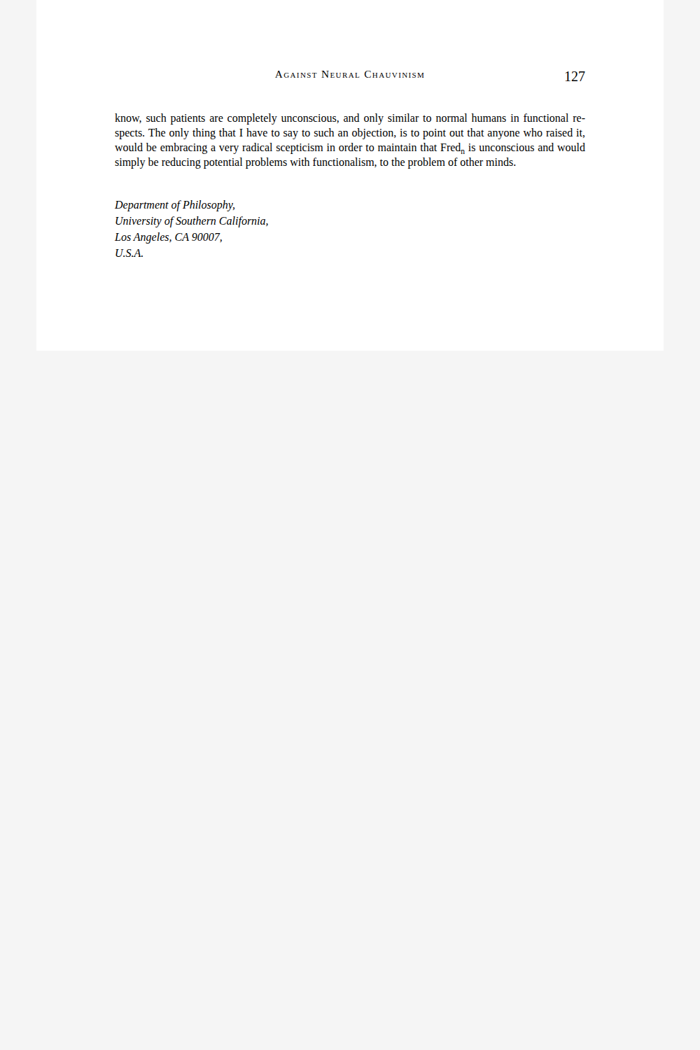Against Neural Chauvinism 127
know, such patients are completely unconscious, and only similar to normal humans in functional respects. The only thing that I have to say to such an objection, is to point out that anyone who raised it, would be embracing a very radical scepticism in order to maintain that Fredn is unconscious and would simply be reducing potential problems with functionalism, to the problem of other minds.
Department of Philosophy, University of Southern California, Los Angeles, CA 90007, U.S.A.